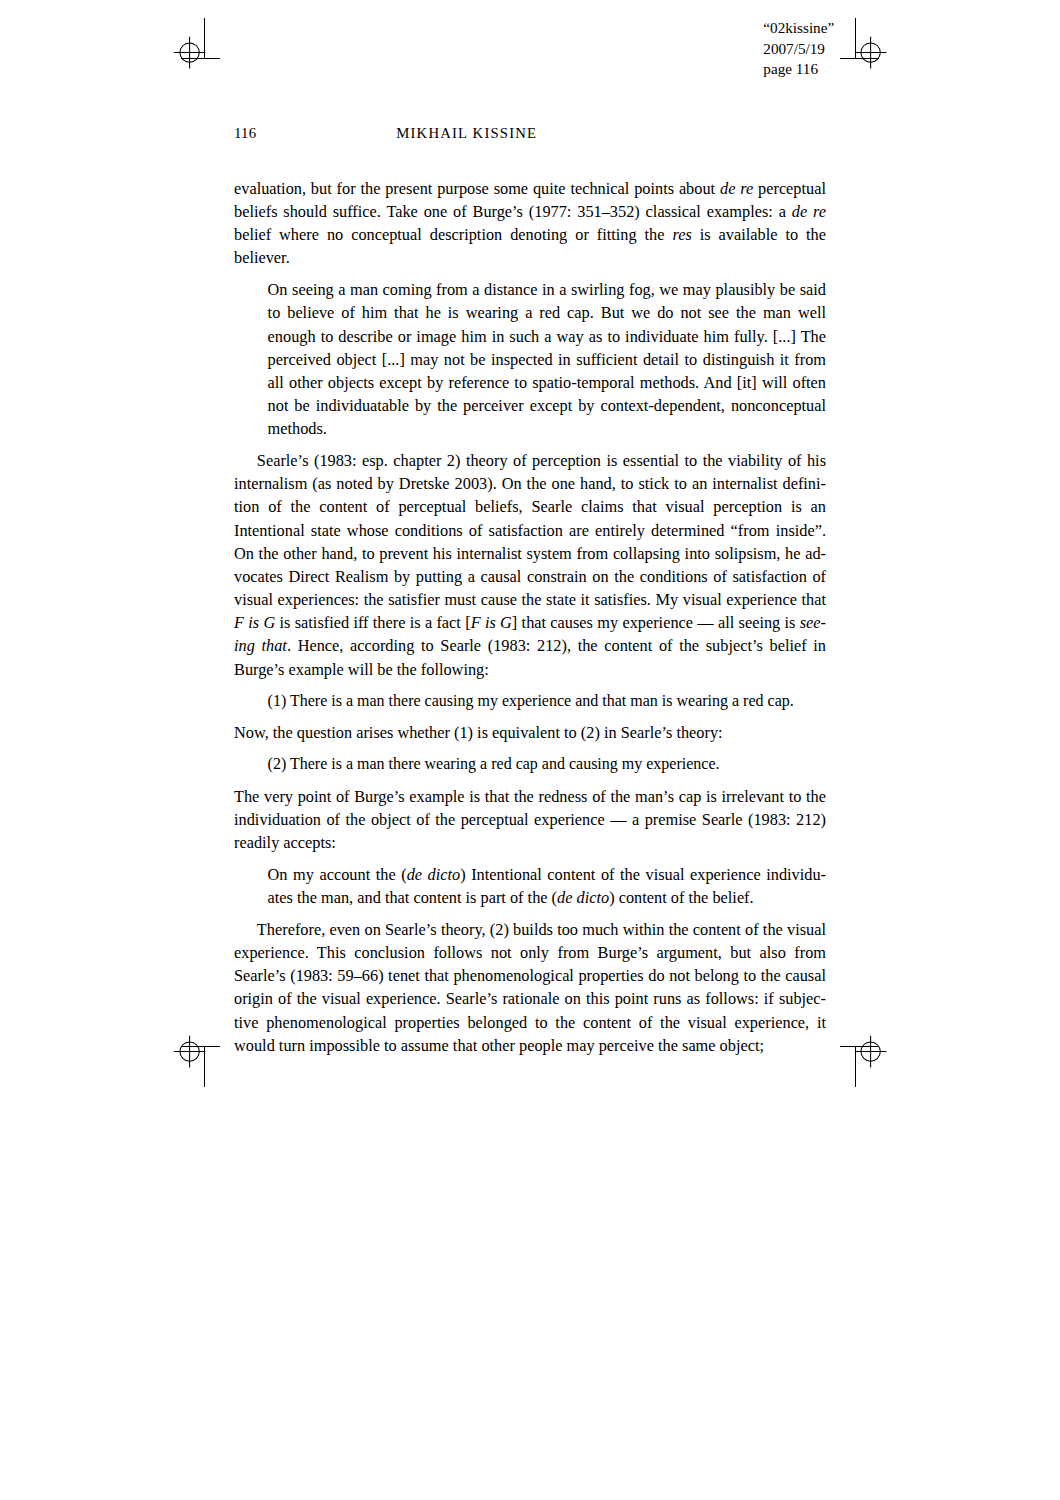“02kissine”
2007/5/19
page 116
116 MIKHAIL KISSINE
evaluation, but for the present purpose some quite technical points about de re perceptual beliefs should suffice. Take one of Burge’s (1977: 351–352) classical examples: a de re belief where no conceptual description denoting or fitting the res is available to the believer.
On seeing a man coming from a distance in a swirling fog, we may plausibly be said to believe of him that he is wearing a red cap. But we do not see the man well enough to describe or image him in such a way as to individuate him fully. [...] The perceived object [...] may not be inspected in sufficient detail to distinguish it from all other objects except by reference to spatio-temporal methods. And [it] will often not be individuatable by the perceiver except by context-dependent, nonconceptual methods.
Searle’s (1983: esp. chapter 2) theory of perception is essential to the viability of his internalism (as noted by Dretske 2003). On the one hand, to stick to an internalist definition of the content of perceptual beliefs, Searle claims that visual perception is an Intentional state whose conditions of satisfaction are entirely determined “from inside”. On the other hand, to prevent his internalist system from collapsing into solipsism, he advocates Direct Realism by putting a causal constrain on the conditions of satisfaction of visual experiences: the satisfier must cause the state it satisfies. My visual experience that F is G is satisfied iff there is a fact [F is G] that causes my experience — all seeing is seeing that. Hence, according to Searle (1983: 212), the content of the subject’s belief in Burge’s example will be the following:
(1) There is a man there causing my experience and that man is wearing a red cap.
Now, the question arises whether (1) is equivalent to (2) in Searle’s theory:
(2) There is a man there wearing a red cap and causing my experience.
The very point of Burge’s example is that the redness of the man’s cap is irrelevant to the individuation of the object of the perceptual experience — a premise Searle (1983: 212) readily accepts:
On my account the (de dicto) Intentional content of the visual experience individuates the man, and that content is part of the (de dicto) content of the belief.
Therefore, even on Searle’s theory, (2) builds too much within the content of the visual experience. This conclusion follows not only from Burge’s argument, but also from Searle’s (1983: 59–66) tenet that phenomenological properties do not belong to the causal origin of the visual experience. Searle’s rationale on this point runs as follows: if subjective phenomenological properties belonged to the content of the visual experience, it would turn impossible to assume that other people may perceive the same object;